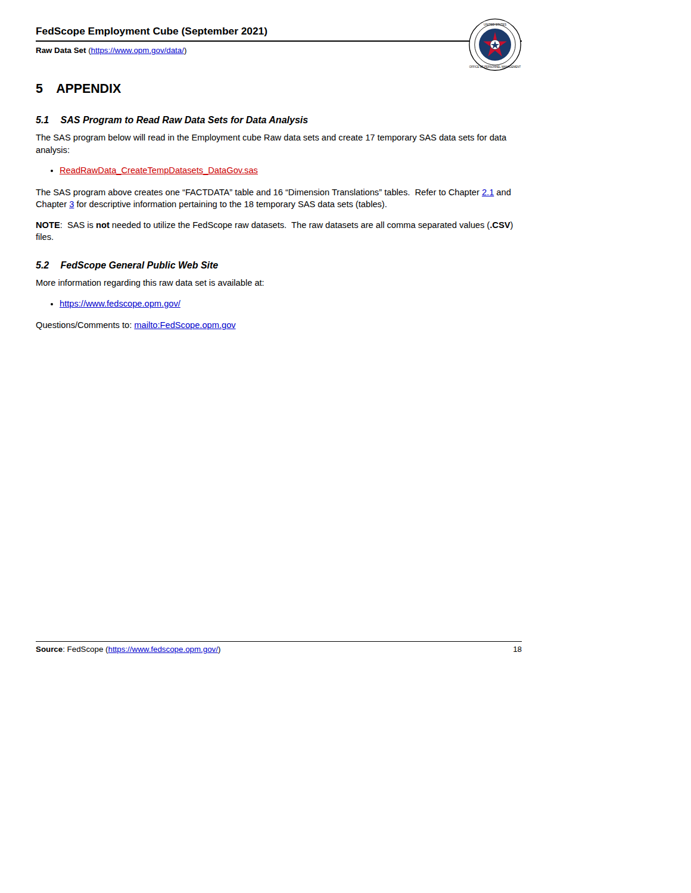UNITED STATES OFFICE OF PERSONNEL MANAGEMENT
FedScope Employment Cube (September 2021)
Raw Data Set (https://www.opm.gov/data/)
5 APPENDIX
5.1 SAS Program to Read Raw Data Sets for Data Analysis
The SAS program below will read in the Employment cube Raw data sets and create 17 temporary SAS data sets for data analysis:
ReadRawData_CreateTempDatasets_DataGov.sas
The SAS program above creates one “FACTDATA” table and 16 “Dimension Translations” tables. Refer to Chapter 2.1 and Chapter 3 for descriptive information pertaining to the 18 temporary SAS data sets (tables).
NOTE: SAS is not needed to utilize the FedScope raw datasets. The raw datasets are all comma separated values (.CSV) files.
5.2 FedScope General Public Web Site
More information regarding this raw data set is available at:
https://www.fedscope.opm.gov/
Questions/Comments to: mailto:FedScope.opm.gov
Source: FedScope (https://www.fedscope.opm.gov/)
18